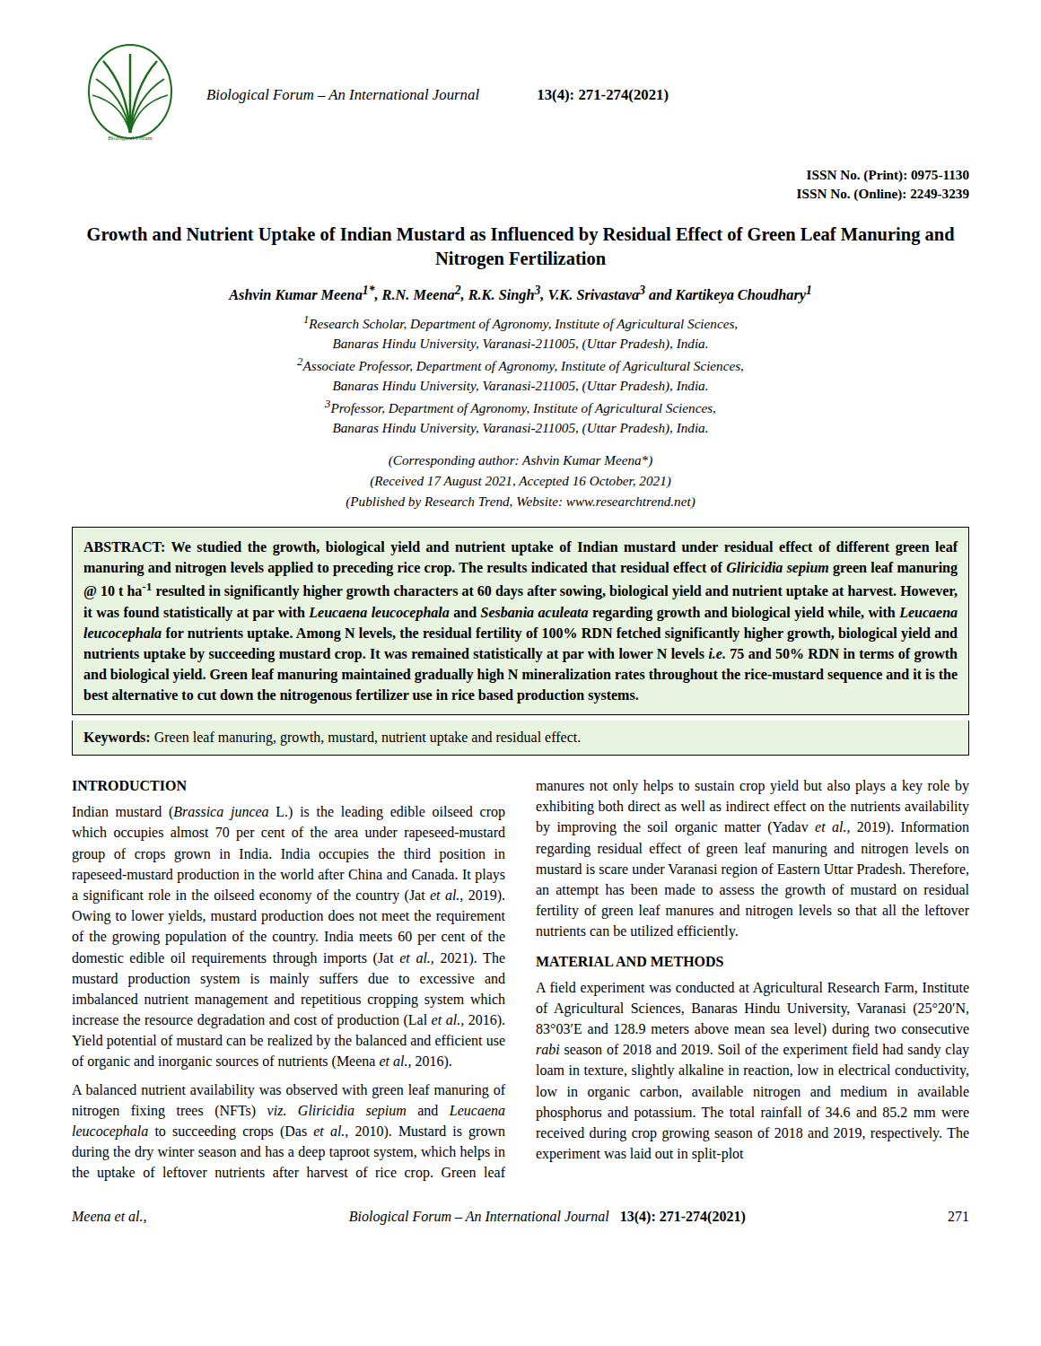Biological Forum
Biological Forum – An International Journal 13(4): 271-274(2021)
ISSN No. (Print): 0975-1130
ISSN No. (Online): 2249-3239
Growth and Nutrient Uptake of Indian Mustard as Influenced by Residual Effect of Green Leaf Manuring and Nitrogen Fertilization
Ashvin Kumar Meena1*, R.N. Meena2, R.K. Singh3, V.K. Srivastava3 and Kartikeya Choudhary1
1Research Scholar, Department of Agronomy, Institute of Agricultural Sciences,
Banaras Hindu University, Varanasi-211005, (Uttar Pradesh), India.
2Associate Professor, Department of Agronomy, Institute of Agricultural Sciences,
Banaras Hindu University, Varanasi-211005, (Uttar Pradesh), India.
3Professor, Department of Agronomy, Institute of Agricultural Sciences,
Banaras Hindu University, Varanasi-211005, (Uttar Pradesh), India.
(Corresponding author: Ashvin Kumar Meena*)
(Received 17 August 2021, Accepted 16 October, 2021)
(Published by Research Trend, Website: www.researchtrend.net)
ABSTRACT: We studied the growth, biological yield and nutrient uptake of Indian mustard under residual effect of different green leaf manuring and nitrogen levels applied to preceding rice crop. The results indicated that residual effect of Gliricidia sepium green leaf manuring @ 10 t ha-1 resulted in significantly higher growth characters at 60 days after sowing, biological yield and nutrient uptake at harvest. However, it was found statistically at par with Leucaena leucocephala and Sesbania aculeata regarding growth and biological yield while, with Leucaena leucocephala for nutrients uptake. Among N levels, the residual fertility of 100% RDN fetched significantly higher growth, biological yield and nutrients uptake by succeeding mustard crop. It was remained statistically at par with lower N levels i.e. 75 and 50% RDN in terms of growth and biological yield. Green leaf manuring maintained gradually high N mineralization rates throughout the rice-mustard sequence and it is the best alternative to cut down the nitrogenous fertilizer use in rice based production systems.
Keywords: Green leaf manuring, growth, mustard, nutrient uptake and residual effect.
INTRODUCTION
Indian mustard (Brassica juncea L.) is the leading edible oilseed crop which occupies almost 70 per cent of the area under rapeseed-mustard group of crops grown in India. India occupies the third position in rapeseed-mustard production in the world after China and Canada. It plays a significant role in the oilseed economy of the country (Jat et al., 2019). Owing to lower yields, mustard production does not meet the requirement of the growing population of the country. India meets 60 per cent of the domestic edible oil requirements through imports (Jat et al., 2021). The mustard production system is mainly suffers due to excessive and imbalanced nutrient management and repetitious cropping system which increase the resource degradation and cost of production (Lal et al., 2016). Yield potential of mustard can be realized by the balanced and efficient use of organic and inorganic sources of nutrients (Meena et al., 2016).
A balanced nutrient availability was observed with green leaf manuring of nitrogen fixing trees (NFTs) viz. Gliricidia sepium and Leucaena leucocephala to succeeding crops (Das et al., 2010). Mustard is grown during the dry winter season and has a deep taproot system, which helps in the uptake of leftover nutrients after harvest of rice crop. Green leaf manures not only helps to sustain crop yield but also plays a key role by exhibiting both direct as well as indirect effect on the nutrients availability by improving the soil organic matter (Yadav et al., 2019). Information regarding residual effect of green leaf manuring and nitrogen levels on mustard is scare under Varanasi region of Eastern Uttar Pradesh. Therefore, an attempt has been made to assess the growth of mustard on residual fertility of green leaf manures and nitrogen levels so that all the leftover nutrients can be utilized efficiently.
MATERIAL AND METHODS
A field experiment was conducted at Agricultural Research Farm, Institute of Agricultural Sciences, Banaras Hindu University, Varanasi (25°20′N, 83°03′E and 128.9 meters above mean sea level) during two consecutive rabi season of 2018 and 2019. Soil of the experiment field had sandy clay loam in texture, slightly alkaline in reaction, low in electrical conductivity, low in organic carbon, available nitrogen and medium in available phosphorus and potassium. The total rainfall of 34.6 and 85.2 mm were received during crop growing season of 2018 and 2019, respectively. The experiment was laid out in split-plot
Meena et al.,
Biological Forum – An International Journal 13(4): 271-274(2021)
271